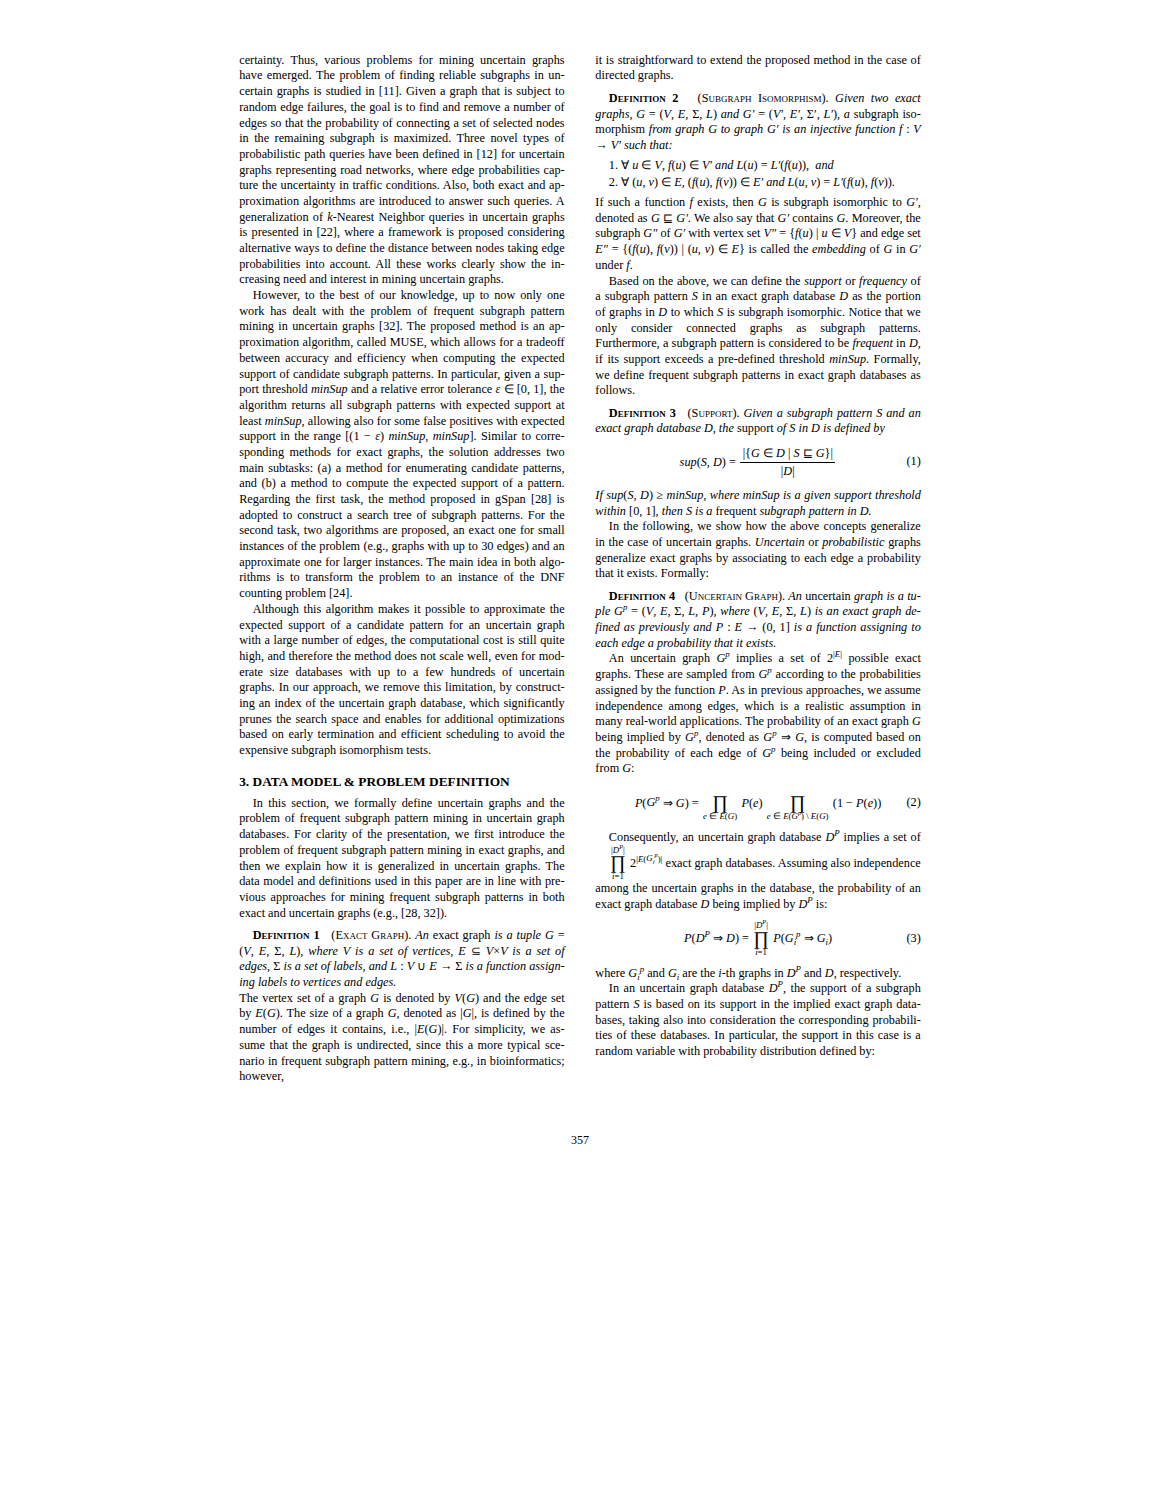certainty. Thus, various problems for mining uncertain graphs have emerged. The problem of finding reliable subgraphs in uncertain graphs is studied in [11]. Given a graph that is subject to random edge failures, the goal is to find and remove a number of edges so that the probability of connecting a set of selected nodes in the remaining subgraph is maximized. Three novel types of probabilistic path queries have been defined in [12] for uncertain graphs representing road networks, where edge probabilities capture the uncertainty in traffic conditions. Also, both exact and approximation algorithms are introduced to answer such queries. A generalization of k-Nearest Neighbor queries in uncertain graphs is presented in [22], where a framework is proposed considering alternative ways to define the distance between nodes taking edge probabilities into account. All these works clearly show the increasing need and interest in mining uncertain graphs.
However, to the best of our knowledge, up to now only one work has dealt with the problem of frequent subgraph pattern mining in uncertain graphs [32]. The proposed method is an approximation algorithm, called MUSE, which allows for a tradeoff between accuracy and efficiency when computing the expected support of candidate subgraph patterns. In particular, given a support threshold minSup and a relative error tolerance ε ∈ [0, 1], the algorithm returns all subgraph patterns with expected support at least minSup, allowing also for some false positives with expected support in the range [(1 − ε) minSup, minSup]. Similar to corresponding methods for exact graphs, the solution addresses two main subtasks: (a) a method for enumerating candidate patterns, and (b) a method to compute the expected support of a pattern. Regarding the first task, the method proposed in gSpan [28] is adopted to construct a search tree of subgraph patterns. For the second task, two algorithms are proposed, an exact one for small instances of the problem (e.g., graphs with up to 30 edges) and an approximate one for larger instances. The main idea in both algorithms is to transform the problem to an instance of the DNF counting problem [24].
Although this algorithm makes it possible to approximate the expected support of a candidate pattern for an uncertain graph with a large number of edges, the computational cost is still quite high, and therefore the method does not scale well, even for moderate size databases with up to a few hundreds of uncertain graphs. In our approach, we remove this limitation, by constructing an index of the uncertain graph database, which significantly prunes the search space and enables for additional optimizations based on early termination and efficient scheduling to avoid the expensive subgraph isomorphism tests.
3. DATA MODEL & PROBLEM DEFINITION
In this section, we formally define uncertain graphs and the problem of frequent subgraph pattern mining in uncertain graph databases. For clarity of the presentation, we first introduce the problem of frequent subgraph pattern mining in exact graphs, and then we explain how it is generalized in uncertain graphs. The data model and definitions used in this paper are in line with previous approaches for mining frequent subgraph patterns in both exact and uncertain graphs (e.g., [28, 32]).
Definition 1 (Exact Graph). An exact graph is a tuple G = (V, E, Σ, L), where V is a set of vertices, E ⊆ V×V is a set of edges, Σ is a set of labels, and L : V ∪ E → Σ is a function assigning labels to vertices and edges.
The vertex set of a graph G is denoted by V(G) and the edge set by E(G). The size of a graph G, denoted as |G|, is defined by the number of edges it contains, i.e., |E(G)|. For simplicity, we assume that the graph is undirected, since this a more typical scenario in frequent subgraph pattern mining, e.g., in bioinformatics; however,
it is straightforward to extend the proposed method in the case of directed graphs.
Definition 2 (Subgraph Isomorphism). Given two exact graphs, G = (V, E, Σ, L) and G′ = (V′, E′, Σ′, L′), a subgraph isomorphism from graph G to graph G′ is an injective function f : V → V′ such that:
∀ u ∈ V, f(u) ∈ V′ and L(u) = L′(f(u)), and
∀ (u, v) ∈ E, (f(u), f(v)) ∈ E′ and L(u, v) = L′(f(u), f(v)).
If such a function f exists, then G is subgraph isomorphic to G′, denoted as G ⊑ G′. We also say that G′ contains G. Moreover, the subgraph G″ of G′ with vertex set V″ = {f(u) | u ∈ V} and edge set E″ = {(f(u), f(v)) | (u, v) ∈ E} is called the embedding of G in G′ under f.
Based on the above, we can define the support or frequency of a subgraph pattern S in an exact graph database D as the portion of graphs in D to which S is subgraph isomorphic. Notice that we only consider connected graphs as subgraph patterns. Furthermore, a subgraph pattern is considered to be frequent in D, if its support exceeds a pre-defined threshold minSup. Formally, we define frequent subgraph patterns in exact graph databases as follows.
Definition 3 (Support). Given a subgraph pattern S and an exact graph database D, the support of S in D is defined by
sup(S, D) = |{G ∈ D | S ⊑ G}||D| (1)
If sup(S, D) ≥ minSup, where minSup is a given support threshold within [0, 1], then S is a frequent subgraph pattern in D.
In the following, we show how the above concepts generalize in the case of uncertain graphs. Uncertain or probabilistic graphs generalize exact graphs by associating to each edge a probability that it exists. Formally:
Definition 4 (Uncertain Graph). An uncertain graph is a tuple Gp = (V, E, Σ, L, P), where (V, E, Σ, L) is an exact graph defined as previously and P : E → (0, 1] is a function assigning to each edge a probability that it exists.
An uncertain graph Gp implies a set of 2|E| possible exact graphs. These are sampled from Gp according to the probabilities assigned by the function P. As in previous approaches, we assume independence among edges, which is a realistic assumption in many real-world applications. The probability of an exact graph G being implied by Gp, denoted as Gp ⇒ G, is computed based on the probability of each edge of Gp being included or excluded from G:
P(Gp ⇒ G) = ∏e ∈ E(G) P(e) ∏e ∈ E(Gp) \ E(G) (1 − P(e)) (2)
Consequently, an uncertain graph database DP implies a set of |DP|∏i=1 2|E(Gip)| exact graph databases. Assuming also independence among the uncertain graphs in the database, the probability of an exact graph database D being implied by DP is:
P(DP ⇒ D) = |DP|∏i=1 P(Gip ⇒ Gi) (3)
where Gip and Gi are the i-th graphs in DP and D, respectively.
In an uncertain graph database DP, the support of a subgraph pattern S is based on its support in the implied exact graph databases, taking also into consideration the corresponding probabilities of these databases. In particular, the support in this case is a random variable with probability distribution defined by:
357